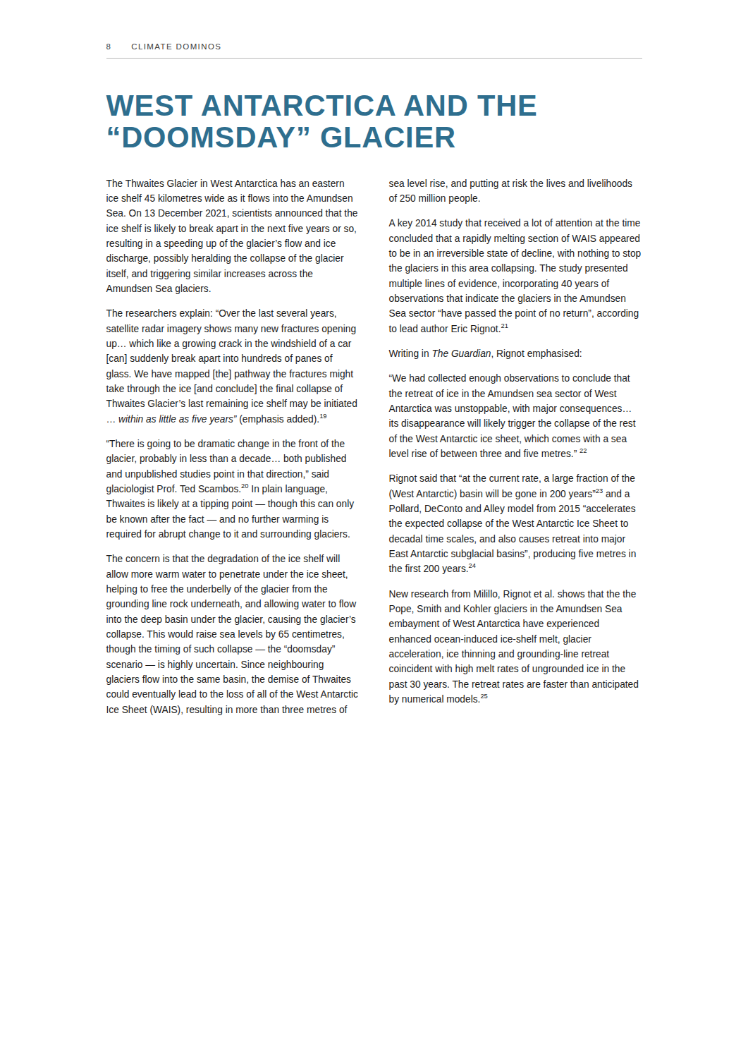8 CLIMATE DOMINOS
West Antarctica and the
“Doomsday” Glacier
The Thwaites Glacier in West Antarctica has an eastern ice shelf 45 kilometres wide as it flows into the Amundsen Sea. On 13 December 2021, scientists announced that the ice shelf is likely to break apart in the next five years or so, resulting in a speeding up of the glacier’s flow and ice discharge, possibly heralding the collapse of the glacier itself, and triggering similar increases across the Amundsen Sea glaciers.
The researchers explain: “Over the last several years, satellite radar imagery shows many new fractures opening up… which like a growing crack in the windshield of a car [can] suddenly break apart into hundreds of panes of glass. We have mapped [the] pathway the fractures might take through the ice [and conclude] the final collapse of Thwaites Glacier’s last remaining ice shelf may be initiated … within as little as five years” (emphasis added).19
“There is going to be dramatic change in the front of the glacier, probably in less than a decade… both published and unpublished studies point in that direction,” said glaciologist Prof. Ted Scambos.20 In plain language, Thwaites is likely at a tipping point — though this can only be known after the fact — and no further warming is required for abrupt change to it and surrounding glaciers.
The concern is that the degradation of the ice shelf will allow more warm water to penetrate under the ice sheet, helping to free the underbelly of the glacier from the grounding line rock underneath, and allowing water to flow into the deep basin under the glacier, causing the glacier’s collapse. This would raise sea levels by 65 centimetres, though the timing of such collapse — the “doomsday” scenario — is highly uncertain. Since neighbouring glaciers flow into the same basin, the demise of Thwaites could eventually lead to the loss of all of the West Antarctic Ice Sheet (WAIS), resulting in more than three metres of sea level rise, and putting at risk the lives and livelihoods of 250 million people.
A key 2014 study that received a lot of attention at the time concluded that a rapidly melting section of WAIS appeared to be in an irreversible state of decline, with nothing to stop the glaciers in this area collapsing. The study presented multiple lines of evidence, incorporating 40 years of observations that indicate the glaciers in the Amundsen Sea sector “have passed the point of no return”, according to lead author Eric Rignot.21
Writing in The Guardian, Rignot emphasised:
“We had collected enough observations to conclude that the retreat of ice in the Amundsen sea sector of West Antarctica was unstoppable, with major consequences… its disappearance will likely trigger the collapse of the rest of the West Antarctic ice sheet, which comes with a sea level rise of between three and five metres.” 22
Rignot said that “at the current rate, a large fraction of the (West Antarctic) basin will be gone in 200 years”23 and a Pollard, DeConto and Alley model from 2015 “accelerates the expected collapse of the West Antarctic Ice Sheet to decadal time scales, and also causes retreat into major East Antarctic subglacial basins”, producing five metres in the first 200 years.24
New research from Milillo, Rignot et al. shows that the the Pope, Smith and Kohler glaciers in the Amundsen Sea embayment of West Antarctica have experienced enhanced ocean-induced ice-shelf melt, glacier acceleration, ice thinning and grounding-line retreat coincident with high melt rates of ungrounded ice in the past 30 years. The retreat rates are faster than anticipated by numerical models.25